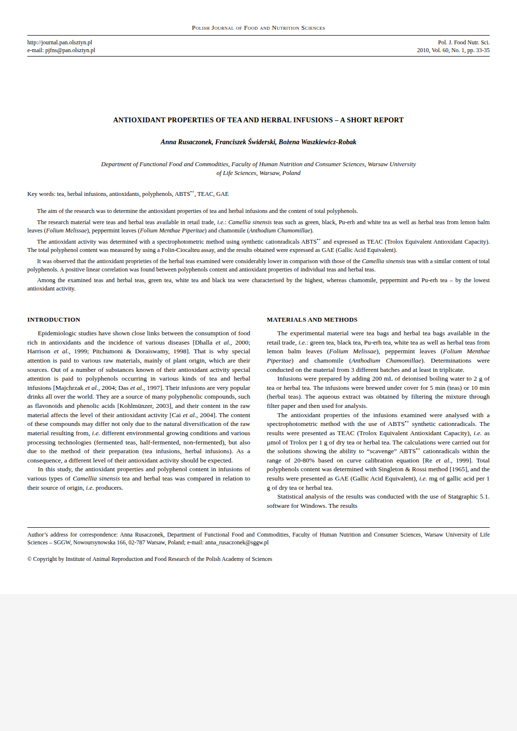Polish Journal of Food and Nutrition Sciences
http://journal.pan.olsztyn.pl
e-mail: pjfns@pan.olsztyn.pl
Pol. J. Food Nutr. Sci.
2010, Vol. 60, No. 1, pp. 33-35
Antioxidant properties of tea and herbal infusions – a short report
Anna Rusaczonek, Franciszek Świderski, Bożena Waszkiewicz-Robak
Department of Functional Food and Commodities, Faculty of Human Nutrition and Consumer Sciences, Warsaw University
of Life Sciences, Warsaw, Poland
Key words: tea, herbal infusions, antioxidants, polyphenols, ABTS•+, TEAC, GAE
The aim of the research was to determine the antioxidant properties of tea and herbal infusions and the content of total polyphenols.
The research material were teas and herbal teas available in retail trade, i.e.: Camellia sinensis teas such as green, black, Pu-erh and white tea as well as herbal teas from lemon balm leaves (Folium Melissae), peppermint leaves (Folium Menthae Piperitae) and chamomile (Anthodium Chamomillae).
The antioxidant activity was determined with a spectrophotometric method using synthetic cationradicals ABTS•+ and expressed as TEAC (Trolox Equivalent Antioxidant Capacity). The total polyphenol content was measured by using a Folin-Ciocalteu assay, and the results obtained were expressed as GAE (Gallic Acid Equivalent).
It was observed that the antioxidant proprieties of the herbal teas examined were considerably lower in comparison with those of the Camellia sinensis teas with a similar content of total polyphenols. A positive linear correlation was found between polyphenols content and antioxidant properties of individual teas and herbal teas.
Among the examined teas and herbal teas, green tea, white tea and black tea were characterised by the highest, whereas chamomile, peppermint and Pu-erh tea – by the lowest antioxidant activity.
Introduction
Epidemiologic studies have shown close links between the consumption of food rich in antioxidants and the incidence of various diseases [Dhalla et al., 2000; Harrison et al., 1999; Pitchumoni & Doraiswamy, 1998]. That is why special attention is paid to various raw materials, mainly of plant origin, which are their sources. Out of a number of substances known of their antioxidant activity special attention is paid to polyphenols occurring in various kinds of tea and herbal infusions [Majchrzak et al., 2004; Das et al., 1997]. Their infusions are very popular drinks all over the world. They are a source of many polyphenolic compounds, such as flavonoids and phenolic acids [Kohlmünzer, 2003], and their content in the raw material affects the level of their antioxidant activity [Cai et al., 2004]. The content of these compounds may differ not only due to the natural diversification of the raw material resulting from, i.e. different environmental growing conditions and various processing technologies (fermented teas, half-fermented, non-fermented), but also due to the method of their preparation (tea infusions, herbal infusions). As a consequence, a different level of their antioxidant activity should be expected.
In this study, the antioxidant properties and polyphenol content in infusions of various types of Camellia sinensis tea and herbal teas was compared in relation to their source of origin, i.e. producers.
Materials and methods
The experimental material were tea bags and herbal tea bags available in the retail trade, i.e.: green tea, black tea, Pu-erh tea, white tea as well as herbal teas from lemon balm leaves (Folium Melissae), peppermint leaves (Folium Menthae Piperitae) and chamomile (Anthodium Chamomillae). Determinations were conducted on the material from 3 different batches and at least in triplicate.
Infusions were prepared by adding 200 mL of deionised boiling water to 2 g of tea or herbal tea. The infusions were brewed under cover for 5 min (teas) or 10 min (herbal teas). The aqueous extract was obtained by filtering the mixture through filter paper and then used for analysis.
The antioxidant properties of the infusions examined were analysed with a spectrophotometric method with the use of ABTS•+ synthetic cationradicals. The results were presented as TEAC (Trolox Equivalent Antioxidant Capacity), i.e. as µmol of Trolox per 1 g of dry tea or herbal tea. The calculations were carried out for the solutions showing the ability to “scavenge” ABTS•+ cationradicals within the range of 20-80% based on curve calibration equation [Re et al., 1999]. Total polyphenols content was determined with Singleton & Rossi method [1965], and the results were presented as GAE (Gallic Acid Equivalent), i.e. mg of gallic acid per 1 g of dry tea or herbal tea.
Statistical analysis of the results was conducted with the use of Statgraphic 5.1. software for Windows. The results
Author’s address for correspondence: Anna Rusaczonek, Department of Functional Food and Commodities, Faculty of Human Nutrition and Consumer Sciences, Warsaw University of Life Sciences – SGGW, Nowoursynowska 166, 02-787 Warsaw, Poland; e-mail: anna_rusaczonek@sggw.pl
© Copyright by Institute of Animal Reproduction and Food Research of the Polish Academy of Sciences